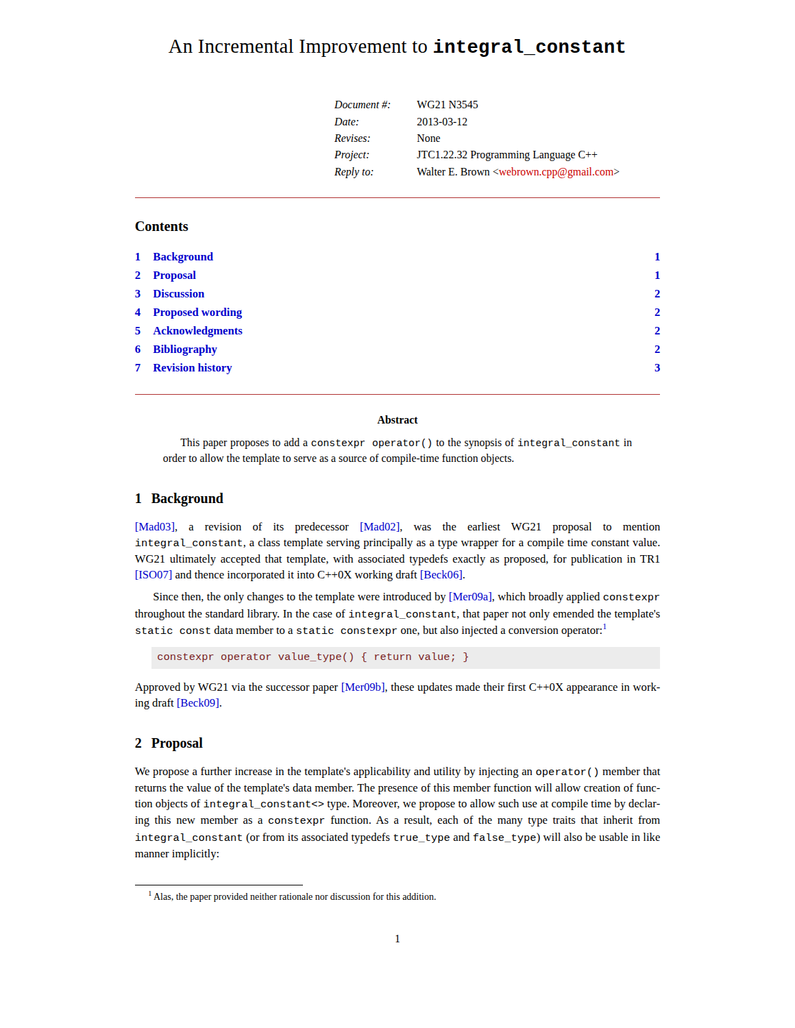An Incremental Improvement to integral_constant
| Document #: | WG21 N3545 |
| Date: | 2013-03-12 |
| Revises: | None |
| Project: | JTC1.22.32 Programming Language C++ |
| Reply to: | Walter E. Brown < webrown.cpp@gmail.com > |
Contents
| 1 | Background | 1 |
| 2 | Proposal | 1 |
| 3 | Discussion | 2 |
| 4 | Proposed wording | 2 |
| 5 | Acknowledgments | 2 |
| 6 | Bibliography | 2 |
| 7 | Revision history | 3 |
Abstract
This paper proposes to add a constexpr operator() to the synopsis of integral_constant in order to allow the template to serve as a source of compile-time function objects.
1 Background
[Mad03], a revision of its predecessor [Mad02], was the earliest WG21 proposal to mention integral_constant, a class template serving principally as a type wrapper for a compile time constant value. WG21 ultimately accepted that template, with associated typedefs exactly as proposed, for publication in TR1 [ISO07] and thence incorporated it into C++0X working draft [Beck06].
Since then, the only changes to the template were introduced by [Mer09a], which broadly applied constexpr throughout the standard library. In the case of integral_constant, that paper not only emended the template's static const data member to a static constexpr one, but also injected a conversion operator:1
constexpr operator value_type() { return value; }
Approved by WG21 via the successor paper [Mer09b], these updates made their first C++0X appearance in working draft [Beck09].
2 Proposal
We propose a further increase in the template's applicability and utility by injecting an operator() member that returns the value of the template's data member. The presence of this member function will allow creation of function objects of integral_constant<> type. Moreover, we propose to allow such use at compile time by declaring this new member as a constexpr function. As a result, each of the many type traits that inherit from integral_constant (or from its associated typedefs true_type and false_type) will also be usable in like manner implicitly:
1 Alas, the paper provided neither rationale nor discussion for this addition.
1